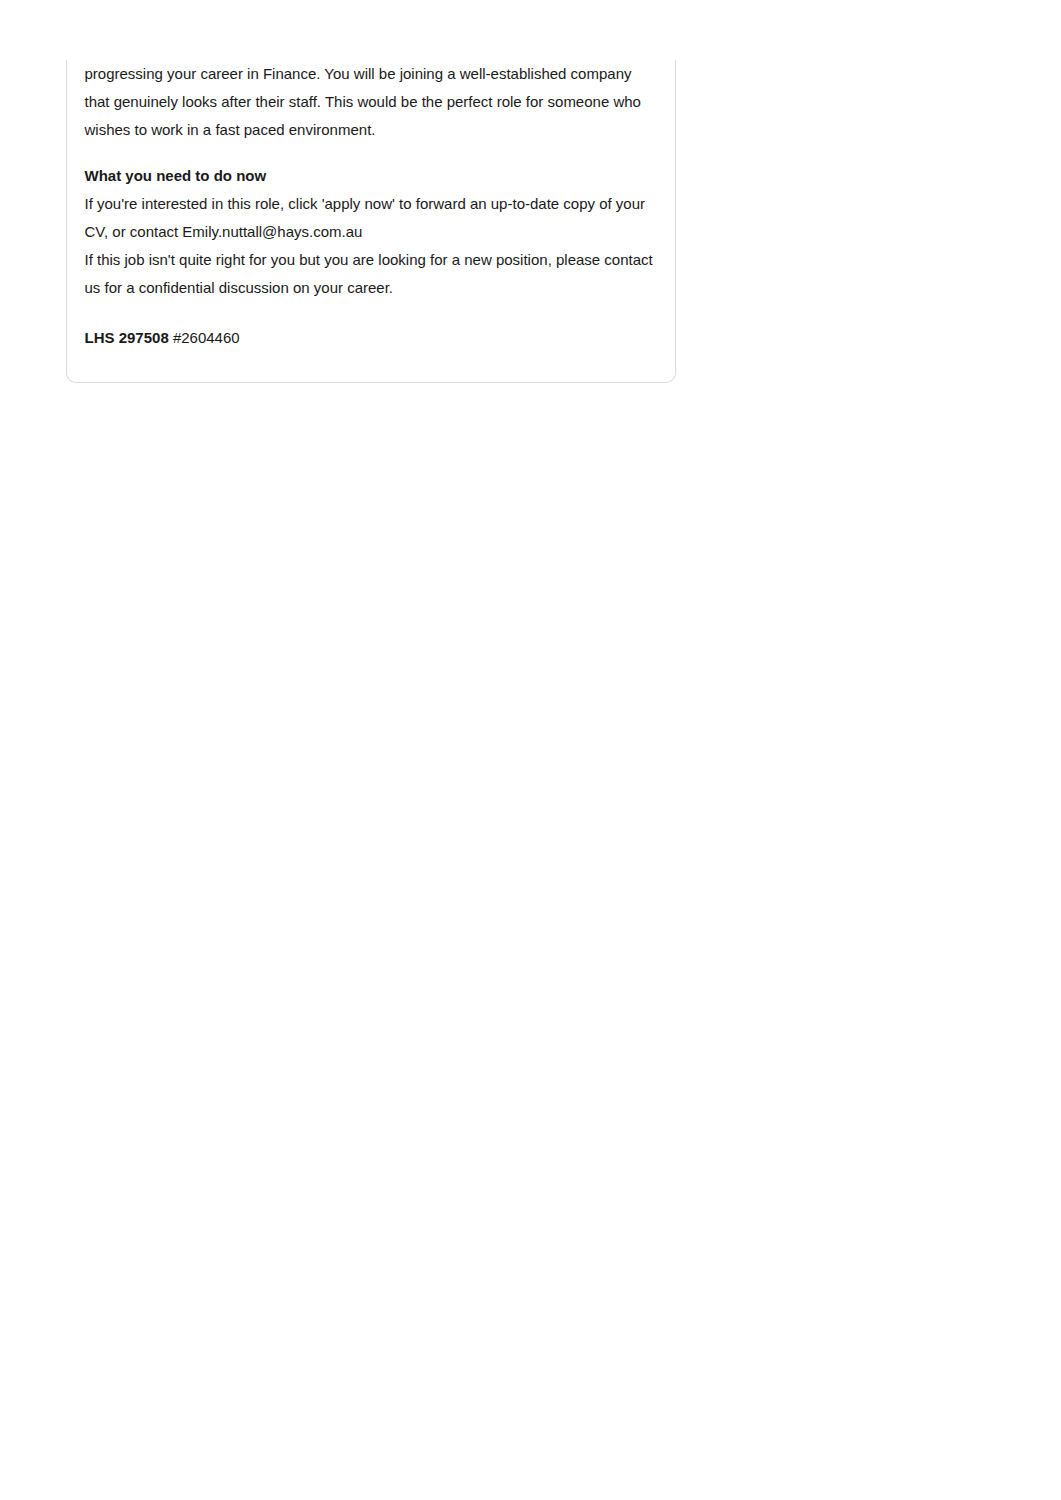progressing your career in Finance. You will be joining a well-established company that genuinely looks after their staff. This would be the perfect role for someone who wishes to work in a fast paced environment.
What you need to do now
If you're interested in this role, click 'apply now' to forward an up-to-date copy of your CV, or contact Emily.nuttall@hays.com.au
If this job isn't quite right for you but you are looking for a new position, please contact us for a confidential discussion on your career.
LHS 297508 #2604460